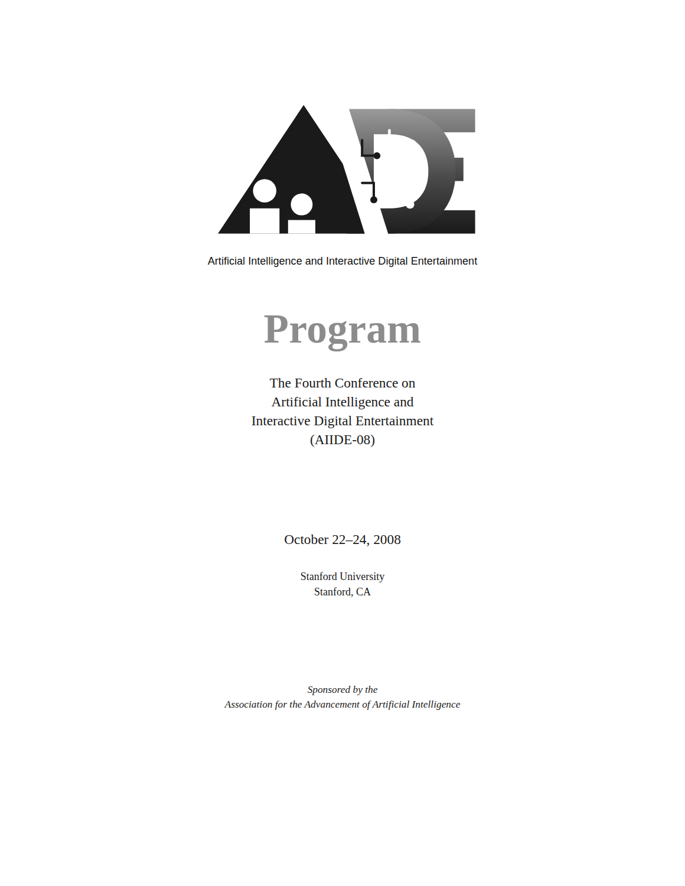Artificial Intelligence and Interactive Digital Entertainment
Program
The Fourth Conference on
Artificial Intelligence and
Interactive Digital Entertainment
(AIIDE-08)
October 22–24, 2008
Stanford University
Stanford, CA
Sponsored by the
Association for the Advancement of Artificial Intelligence